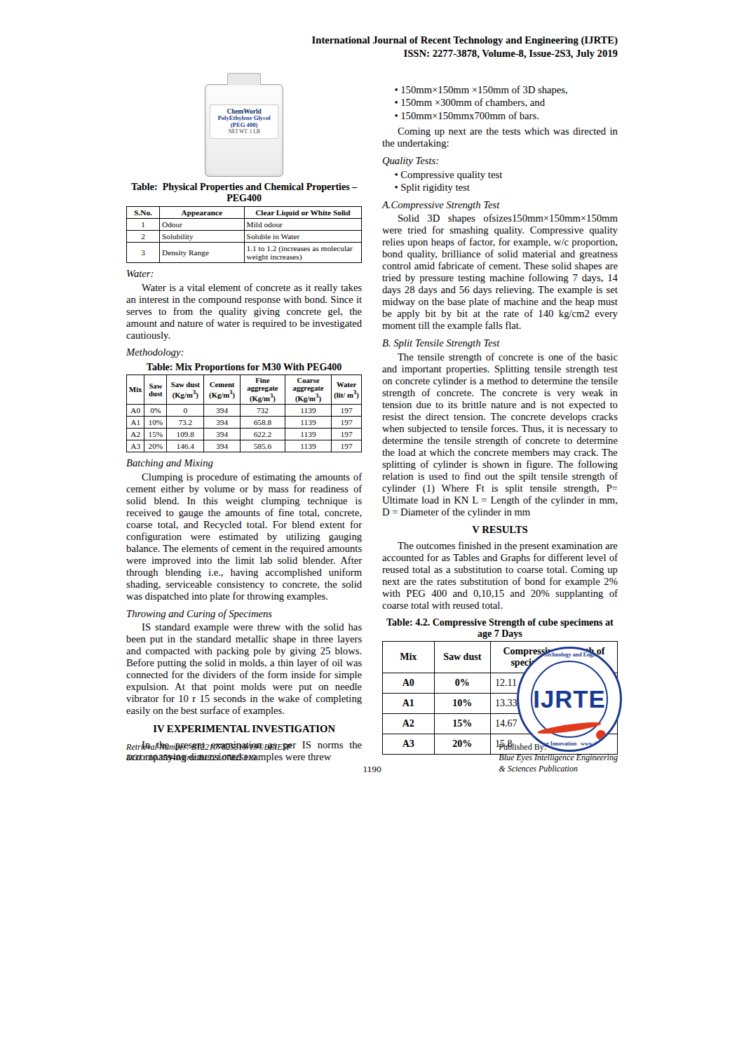International Journal of Recent Technology and Engineering (IJRTE)
ISSN: 2277-3878, Volume-8, Issue-2S3, July 2019
ChemWorld
PolyEthylene Glycol
(PEG 400)
NET WT. 1 LB
Table: Physical Properties and Chemical Properties – PEG400
| S.No. | Appearance | Clear Liquid or White Solid |
| --- | --- | --- |
| 1 | Odour | Mild odour |
| 2 | Solubility | Soluble in Water |
| 3 | Density Range | 1.1 to 1.2 (increases as molecular weight increases) |
Water:
Water is a vital element of concrete as it really takes an interest in the compound response with bond. Since it serves to from the quality giving concrete gel, the amount and nature of water is required to be investigated cautiously.
Methodology:
Table: Mix Proportions for M30 With PEG400
| Mix | Saw dust | Saw dust (Kg/m 3 ) | Cement (Kg/m 3 ) | Fine aggregate (Kg/m 3 ) | Coarse aggregate (Kg/m 3 ) | Water (lit/ m 3 ) |
| --- | --- | --- | --- | --- | --- | --- |
| A0 | 0% | 0 | 394 | 732 | 1139 | 197 |
| A1 | 10% | 73.2 | 394 | 658.8 | 1139 | 197 |
| A2 | 15% | 109.8 | 394 | 622.2 | 1139 | 197 |
| A3 | 20% | 146.4 | 394 | 585.6 | 1139 | 197 |
Batching and Mixing
Clumping is procedure of estimating the amounts of cement either by volume or by mass for readiness of solid blend. In this weight clumping technique is received to gauge the amounts of fine total, concrete, coarse total, and Recycled total. For blend extent for configuration were estimated by utilizing gauging balance. The elements of cement in the required amounts were improved into the limit lab solid blender. After through blending i.e., having accomplished uniform shading, serviceable consistency to concrete, the solid was dispatched into plate for throwing examples.
Throwing and Curing of Specimens
IS standard example were threw with the solid has been put in the standard metallic shape in three layers and compacted with packing pole by giving 25 blows. Before putting the solid in molds, a thin layer of oil was connected for the dividers of the form inside for simple expulsion. At that point molds were put on needle vibrator for 10 r 15 seconds in the wake of completing easily on the best surface of examples.
IV EXPERIMENTAL INVESTIGATION
In the present examination as per IS norms the accompanying dimensioned examples were threw
150mm×150mm ×150mm of 3D shapes,
150mm ×300mm of chambers, and
150mm×150mmx700mm of bars.
Coming up next are the tests which was directed in the undertaking:
Quality Tests:
Compressive quality test
Split rigidity test
A.Compressive Strength Test
Solid 3D shapes ofsizes150mm×150mm×150mm were tried for smashing quality. Compressive quality relies upon heaps of factor, for example, w/c proportion, bond quality, brilliance of solid material and greatness control amid fabricate of cement. These solid shapes are tried by pressure testing machine following 7 days, 14 days 28 days and 56 days relieving. The example is set midway on the base plate of machine and the heap must be apply bit by bit at the rate of 140 kg/cm2 every moment till the example falls flat.
B. Split Tensile Strength Test
The tensile strength of concrete is one of the basic and important properties. Splitting tensile strength test on concrete cylinder is a method to determine the tensile strength of concrete. The concrete is very weak in tension due to its brittle nature and is not expected to resist the direct tension. The concrete develops cracks when subjected to tensile forces. Thus, it is necessary to determine the tensile strength of concrete to determine the load at which the concrete members may crack. The splitting of cylinder is shown in figure. The following relation is used to find out the spilt tensile strength of cylinder (1) Where Ft is split tensile strength, P= Ultimate load in KN L = Length of the cylinder in mm, D = Diameter of the cylinder in mm
V RESULTS
The outcomes finished in the present examination are accounted for as Tables and Graphs for different level of reused total as a substitution to coarse total. Coming up next are the rates substitution of bond for example 2% with PEG 400 and 0,10,15 and 20% supplanting of coarse total with reused total.
Table: 4.2. Compressive Strength of cube specimens at age 7 Days
| Mix | Saw dust | Compressive strength of specimens for 7 days |
| --- | --- | --- |
| A0 | 0% | 12.11 |
| A1 | 10% | 13.33 |
| A2 | 15% | 14.67 |
| A3 | 20% | 15.8 |
Recent Technology and Engineering
IJRTE
Exploring Innovation www.ijrte.org
Retrieval Number: B12210782S319/19©BEIESP
DOI : 10.35940/ijrte.B1221.0782S319
Published By:
Blue Eyes Intelligence Engineering
& Sciences Publication
1190